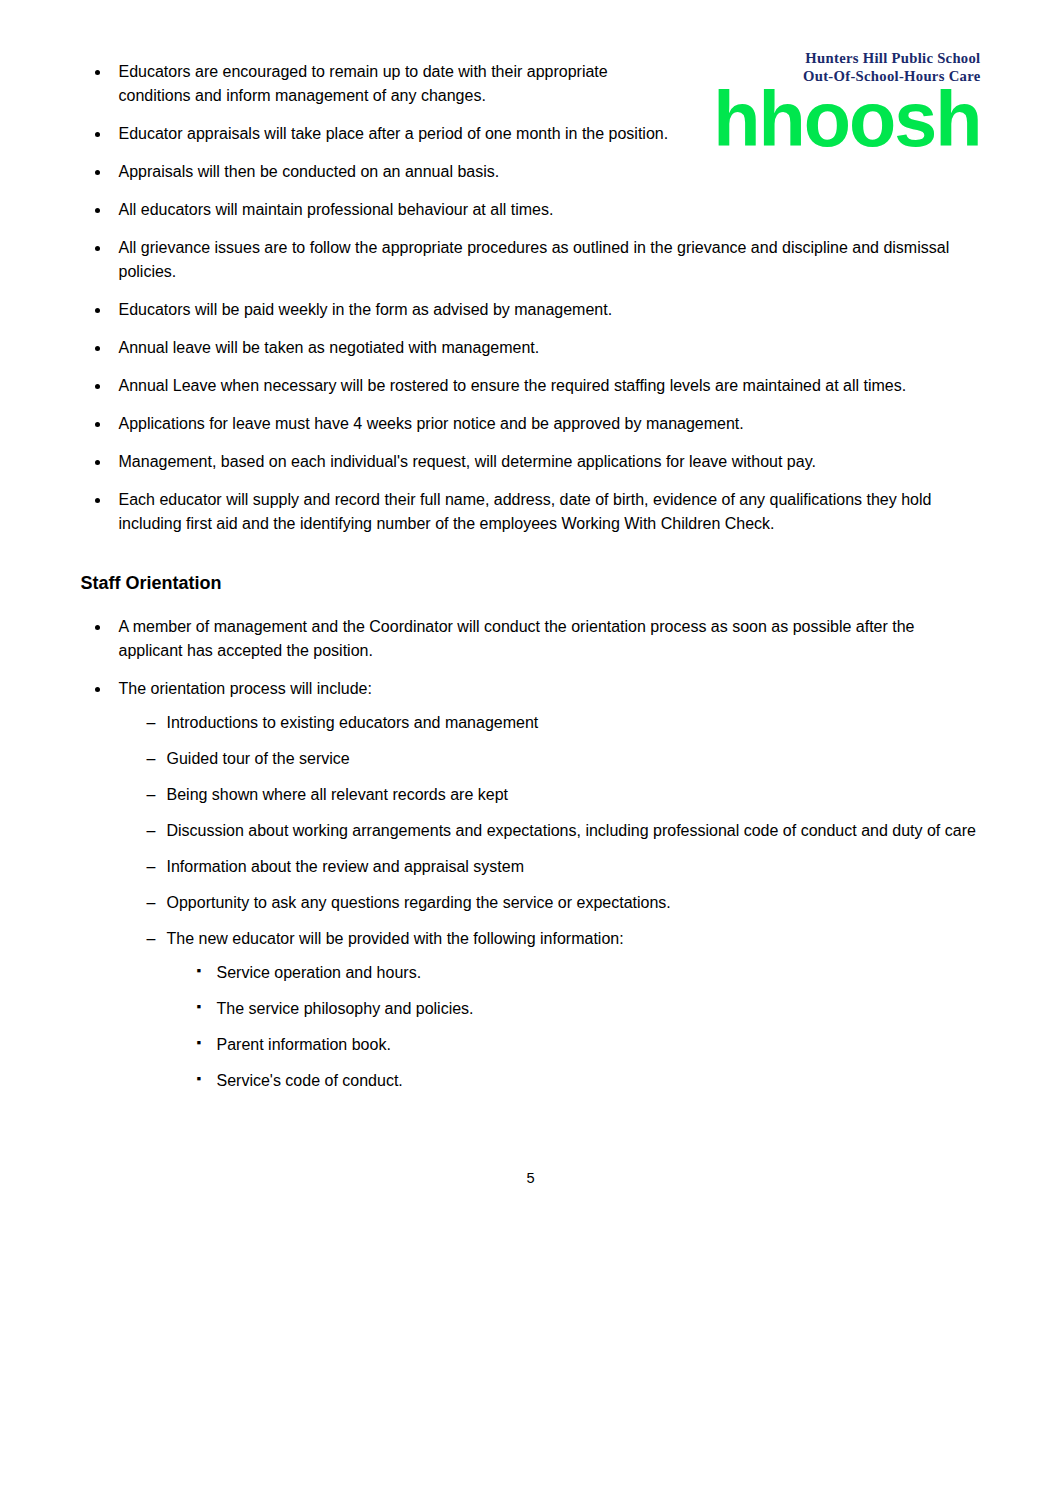Hunters Hill Public School
Out-Of-School-Hours Care
hhoosh
Educators are encouraged to remain up to date with their appropriate conditions and inform management of any changes.
Educator appraisals will take place after a period of one month in the position.
Appraisals will then be conducted on an annual basis.
All educators will maintain professional behaviour at all times.
All grievance issues are to follow the appropriate procedures as outlined in the grievance and discipline and dismissal policies.
Educators will be paid weekly in the form as advised by management.
Annual leave will be taken as negotiated with management.
Annual Leave when necessary will be rostered to ensure the required staffing levels are maintained at all times.
Applications for leave must have 4 weeks prior notice and be approved by management.
Management, based on each individual's request, will determine applications for leave without pay.
Each educator will supply and record their full name, address, date of birth, evidence of any qualifications they hold including first aid and the identifying number of the employees Working With Children Check.
Staff Orientation
A member of management and the Coordinator will conduct the orientation process as soon as possible after the applicant has accepted the position.
The orientation process will include:
Introductions to existing educators and management
Guided tour of the service
Being shown where all relevant records are kept
Discussion about working arrangements and expectations, including professional code of conduct and duty of care
Information about the review and appraisal system
Opportunity to ask any questions regarding the service or expectations.
The new educator will be provided with the following information:
Service operation and hours.
The service philosophy and policies.
Parent information book.
Service's code of conduct.
5